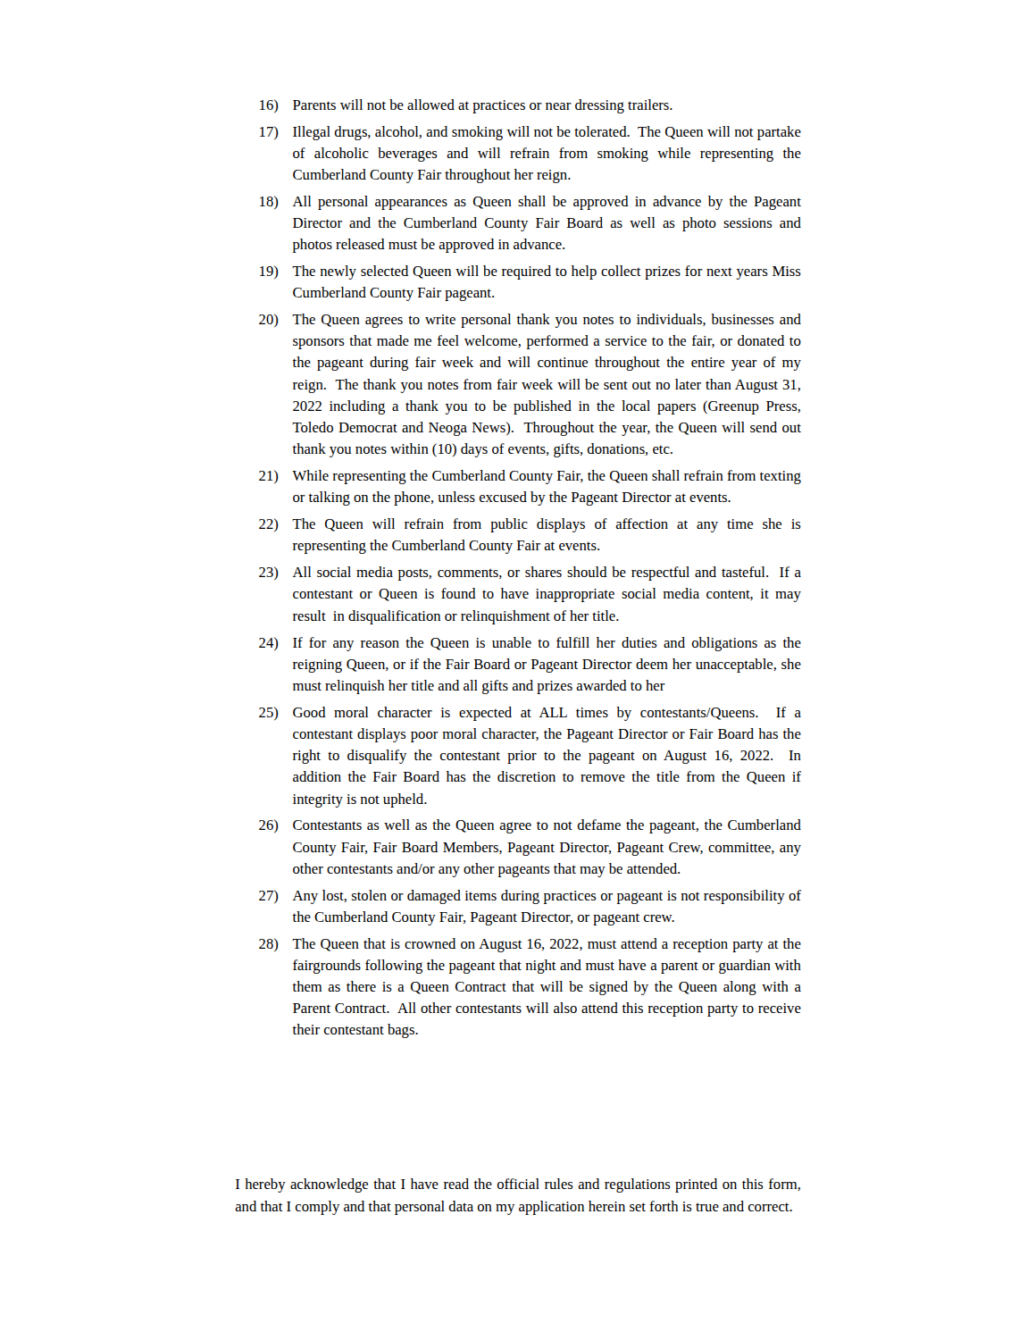Parents will not be allowed at practices or near dressing trailers.
Illegal drugs, alcohol, and smoking will not be tolerated. The Queen will not partake of alcoholic beverages and will refrain from smoking while representing the Cumberland County Fair throughout her reign.
All personal appearances as Queen shall be approved in advance by the Pageant Director and the Cumberland County Fair Board as well as photo sessions and photos released must be approved in advance.
The newly selected Queen will be required to help collect prizes for next years Miss Cumberland County Fair pageant.
The Queen agrees to write personal thank you notes to individuals, businesses and sponsors that made me feel welcome, performed a service to the fair, or donated to the pageant during fair week and will continue throughout the entire year of my reign. The thank you notes from fair week will be sent out no later than August 31, 2022 including a thank you to be published in the local papers (Greenup Press, Toledo Democrat and Neoga News). Throughout the year, the Queen will send out thank you notes within (10) days of events, gifts, donations, etc.
While representing the Cumberland County Fair, the Queen shall refrain from texting or talking on the phone, unless excused by the Pageant Director at events.
The Queen will refrain from public displays of affection at any time she is representing the Cumberland County Fair at events.
All social media posts, comments, or shares should be respectful and tasteful. If a contestant or Queen is found to have inappropriate social media content, it may result in disqualification or relinquishment of her title.
If for any reason the Queen is unable to fulfill her duties and obligations as the reigning Queen, or if the Fair Board or Pageant Director deem her unacceptable, she must relinquish her title and all gifts and prizes awarded to her
Good moral character is expected at ALL times by contestants/Queens. If a contestant displays poor moral character, the Pageant Director or Fair Board has the right to disqualify the contestant prior to the pageant on August 16, 2022. In addition the Fair Board has the discretion to remove the title from the Queen if integrity is not upheld.
Contestants as well as the Queen agree to not defame the pageant, the Cumberland County Fair, Fair Board Members, Pageant Director, Pageant Crew, committee, any other contestants and/or any other pageants that may be attended.
Any lost, stolen or damaged items during practices or pageant is not responsibility of the Cumberland County Fair, Pageant Director, or pageant crew.
The Queen that is crowned on August 16, 2022, must attend a reception party at the fairgrounds following the pageant that night and must have a parent or guardian with them as there is a Queen Contract that will be signed by the Queen along with a Parent Contract. All other contestants will also attend this reception party to receive their contestant bags.
I hereby acknowledge that I have read the official rules and regulations printed on this form, and that I comply and that personal data on my application herein set forth is true and correct.